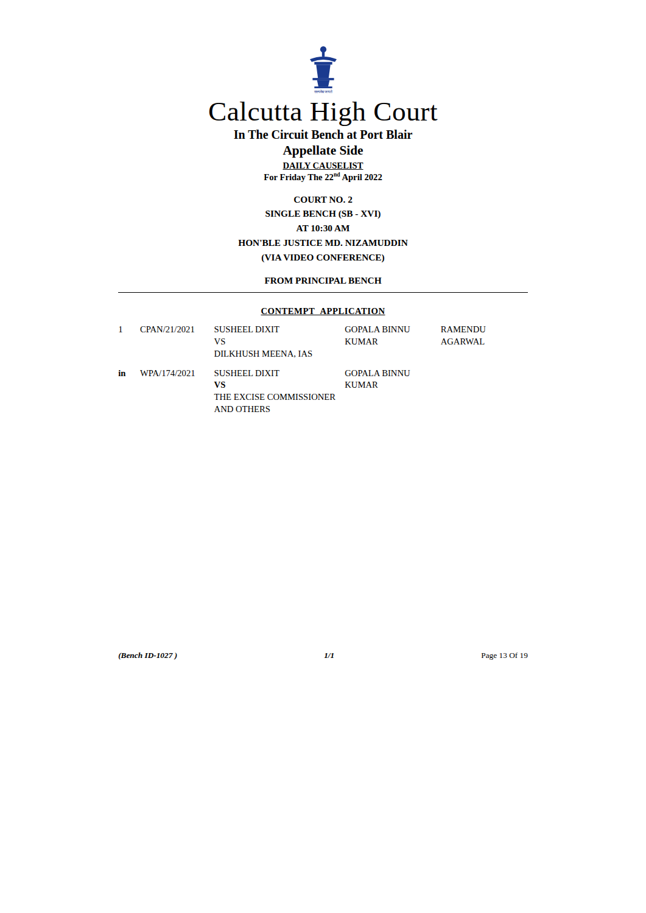Calcutta High Court
In The Circuit Bench at Port Blair
Appellate Side
DAILY CAUSELIST
For Friday The 22nd April 2022
COURT NO. 2
SINGLE BENCH (SB - XVI)
AT 10:30 AM
HON'BLE JUSTICE MD. NIZAMUDDIN
(VIA VIDEO CONFERENCE)
FROM PRINCIPAL BENCH
CONTEMPT APPLICATION
| 1 | CPAN/21/2021 | SUSHEEL DIXIT VS DILKHUSH MEENA, IAS | GOPALA BINNU KUMAR | RAMENDU AGARWAL |
| in | WPA/174/2021 | SUSHEEL DIXIT VS THE EXCISE COMMISSIONER AND OTHERS | GOPALA BINNU KUMAR | |
(Bench ID-1027 ) Page 13 Of 19
1/1